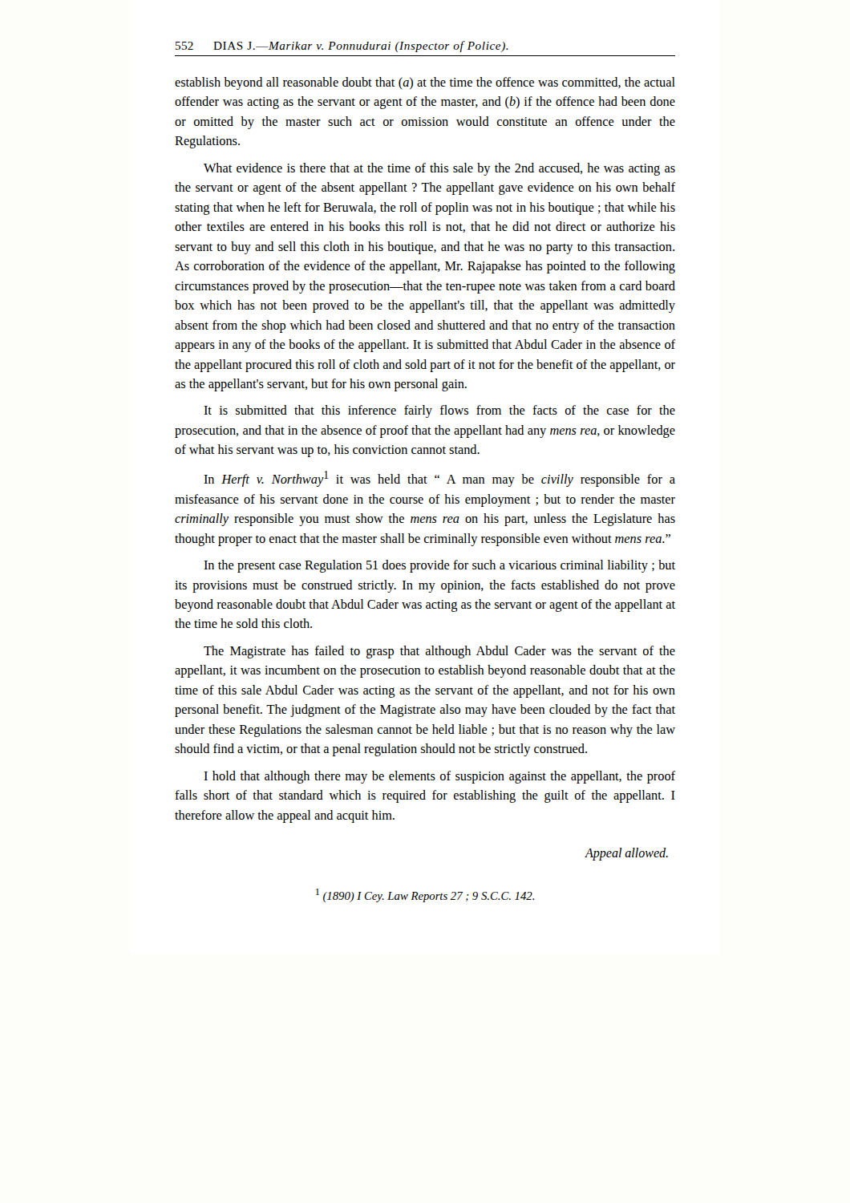552 DIAS J.—Marikar v. Ponnudurai (Inspector of Police).
establish beyond all reasonable doubt that (a) at the time the offence was committed, the actual offender was acting as the servant or agent of the master, and (b) if the offence had been done or omitted by the master such act or omission would constitute an offence under the Regulations.
What evidence is there that at the time of this sale by the 2nd accused, he was acting as the servant or agent of the absent appellant ? The appellant gave evidence on his own behalf stating that when he left for Beruwala, the roll of poplin was not in his boutique ; that while his other textiles are entered in his books this roll is not, that he did not direct or authorize his servant to buy and sell this cloth in his boutique, and that he was no party to this transaction. As corroboration of the evidence of the appellant, Mr. Rajapakse has pointed to the following circumstances proved by the prosecution—that the ten-rupee note was taken from a card board box which has not been proved to be the appellant's till, that the appellant was admittedly absent from the shop which had been closed and shuttered and that no entry of the transaction appears in any of the books of the appellant. It is submitted that Abdul Cader in the absence of the appellant procured this roll of cloth and sold part of it not for the benefit of the appellant, or as the appellant's servant, but for his own personal gain.
It is submitted that this inference fairly flows from the facts of the case for the prosecution, and that in the absence of proof that the appellant had any mens rea, or knowledge of what his servant was up to, his conviction cannot stand.
In Herft v. Northway1 it was held that “ A man may be civilly responsible for a misfeasance of his servant done in the course of his employment ; but to render the master criminally responsible you must show the mens rea on his part, unless the Legislature has thought proper to enact that the master shall be criminally responsible even without mens rea.”
In the present case Regulation 51 does provide for such a vicarious criminal liability ; but its provisions must be construed strictly. In my opinion, the facts established do not prove beyond reasonable doubt that Abdul Cader was acting as the servant or agent of the appellant at the time he sold this cloth.
The Magistrate has failed to grasp that although Abdul Cader was the servant of the appellant, it was incumbent on the prosecution to establish beyond reasonable doubt that at the time of this sale Abdul Cader was acting as the servant of the appellant, and not for his own personal benefit. The judgment of the Magistrate also may have been clouded by the fact that under these Regulations the salesman cannot be held liable ; but that is no reason why the law should find a victim, or that a penal regulation should not be strictly construed.
I hold that although there may be elements of suspicion against the appellant, the proof falls short of that standard which is required for establishing the guilt of the appellant. I therefore allow the appeal and acquit him.
Appeal allowed.
1 (1890) I Cey. Law Reports 27 ; 9 S.C.C. 142.